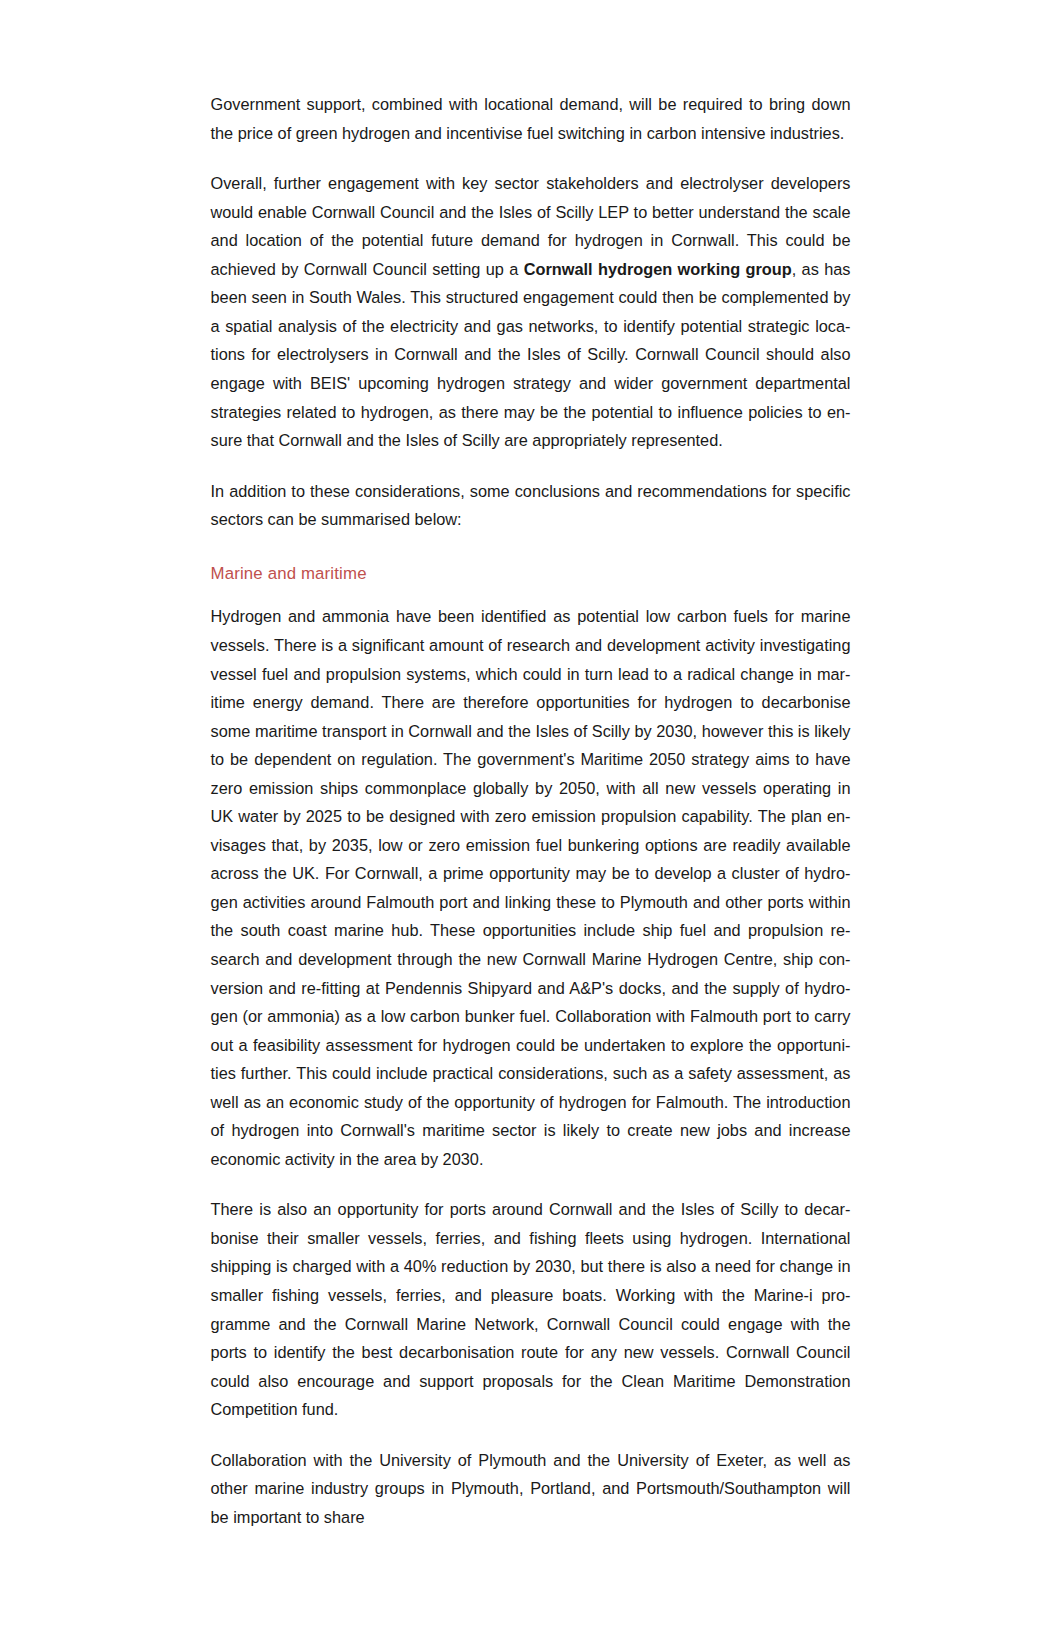Government support, combined with locational demand, will be required to bring down the price of green hydrogen and incentivise fuel switching in carbon intensive industries.
Overall, further engagement with key sector stakeholders and electrolyser developers would enable Cornwall Council and the Isles of Scilly LEP to better understand the scale and location of the potential future demand for hydrogen in Cornwall. This could be achieved by Cornwall Council setting up a Cornwall hydrogen working group, as has been seen in South Wales. This structured engagement could then be complemented by a spatial analysis of the electricity and gas networks, to identify potential strategic locations for electrolysers in Cornwall and the Isles of Scilly. Cornwall Council should also engage with BEIS' upcoming hydrogen strategy and wider government departmental strategies related to hydrogen, as there may be the potential to influence policies to ensure that Cornwall and the Isles of Scilly are appropriately represented.
In addition to these considerations, some conclusions and recommendations for specific sectors can be summarised below:
Marine and maritime
Hydrogen and ammonia have been identified as potential low carbon fuels for marine vessels. There is a significant amount of research and development activity investigating vessel fuel and propulsion systems, which could in turn lead to a radical change in maritime energy demand. There are therefore opportunities for hydrogen to decarbonise some maritime transport in Cornwall and the Isles of Scilly by 2030, however this is likely to be dependent on regulation. The government's Maritime 2050 strategy aims to have zero emission ships commonplace globally by 2050, with all new vessels operating in UK water by 2025 to be designed with zero emission propulsion capability. The plan envisages that, by 2035, low or zero emission fuel bunkering options are readily available across the UK. For Cornwall, a prime opportunity may be to develop a cluster of hydrogen activities around Falmouth port and linking these to Plymouth and other ports within the south coast marine hub. These opportunities include ship fuel and propulsion research and development through the new Cornwall Marine Hydrogen Centre, ship conversion and re-fitting at Pendennis Shipyard and A&P's docks, and the supply of hydrogen (or ammonia) as a low carbon bunker fuel. Collaboration with Falmouth port to carry out a feasibility assessment for hydrogen could be undertaken to explore the opportunities further. This could include practical considerations, such as a safety assessment, as well as an economic study of the opportunity of hydrogen for Falmouth. The introduction of hydrogen into Cornwall's maritime sector is likely to create new jobs and increase economic activity in the area by 2030.
There is also an opportunity for ports around Cornwall and the Isles of Scilly to decarbonise their smaller vessels, ferries, and fishing fleets using hydrogen. International shipping is charged with a 40% reduction by 2030, but there is also a need for change in smaller fishing vessels, ferries, and pleasure boats. Working with the Marine-i programme and the Cornwall Marine Network, Cornwall Council could engage with the ports to identify the best decarbonisation route for any new vessels. Cornwall Council could also encourage and support proposals for the Clean Maritime Demonstration Competition fund.
Collaboration with the University of Plymouth and the University of Exeter, as well as other marine industry groups in Plymouth, Portland, and Portsmouth/Southampton will be important to share